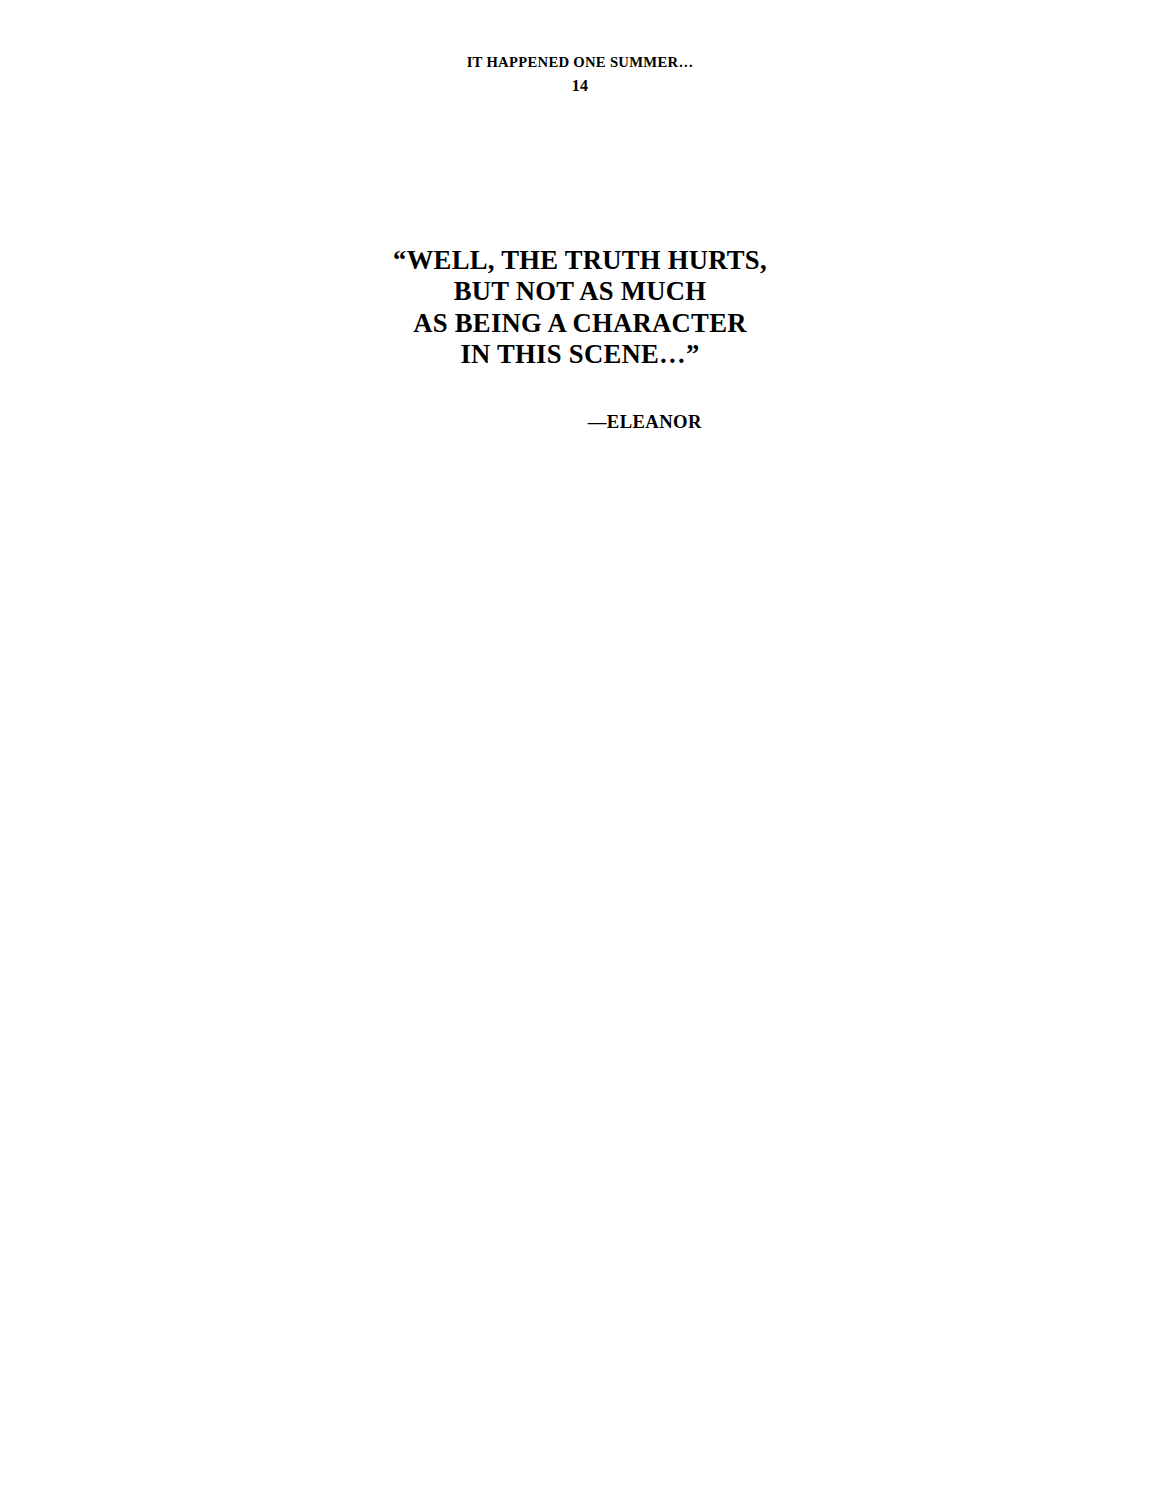It Happened One Summer… 14
“Well, the truth hurts,
but not as much
as being a character
in this scene…”
—Eleanor